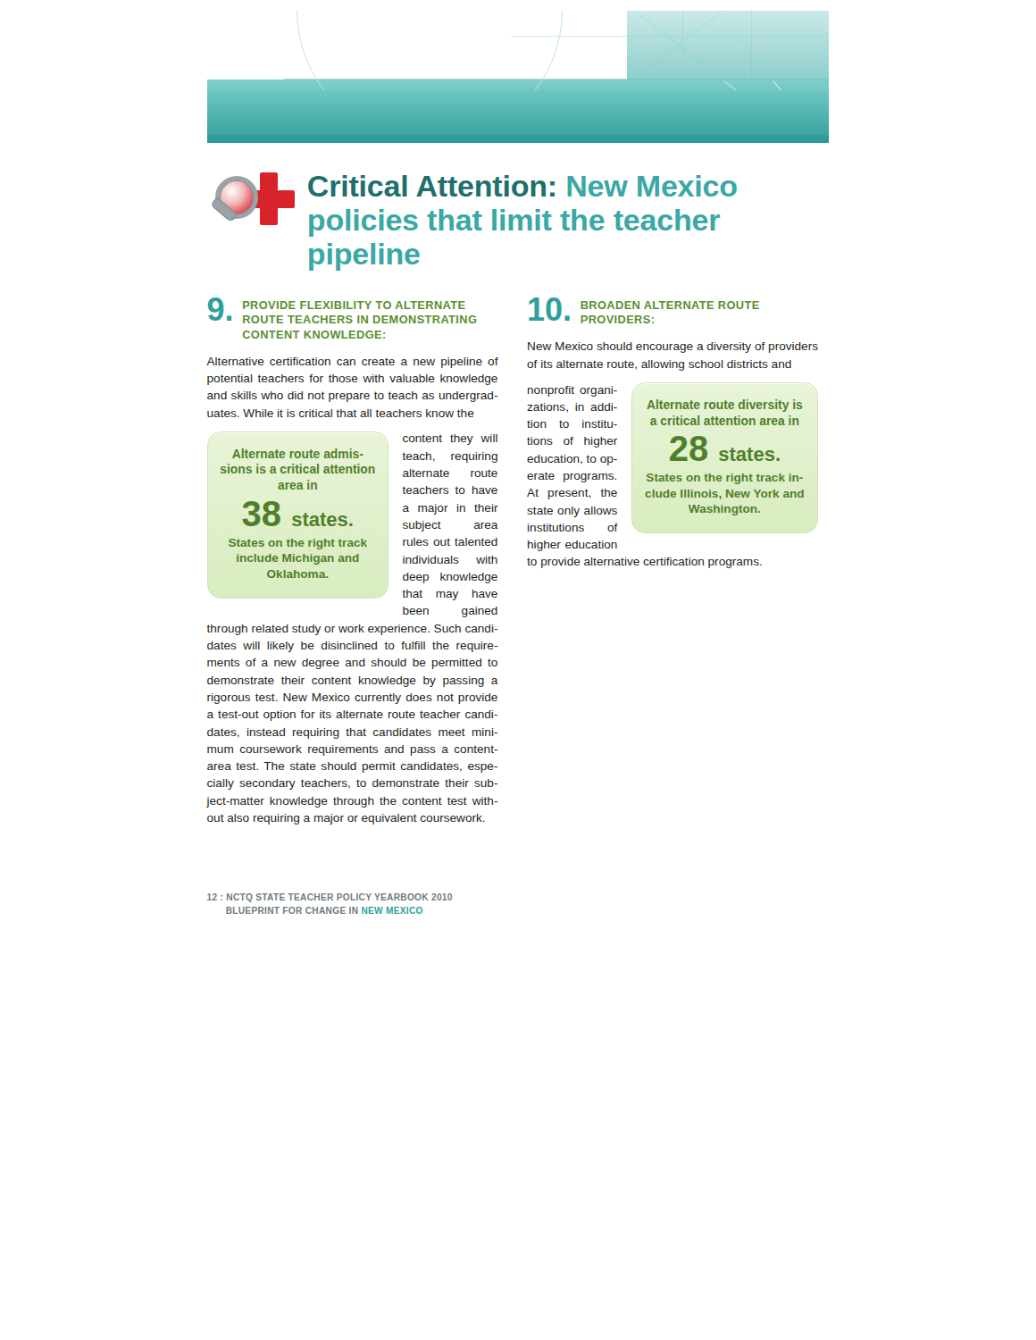Critical Attention: New Mexico policies that limit the teacher pipeline
9.
Provide flexibility to alternate route teachers in demonstrating content knowledge:
Alternative certification can create a new pipeline of potential teachers for those with valuable knowledge and skills who did not prepare to teach as undergraduates. While it is critical that all teachers know the
Alternate route admissions is a critical attention area in
38 states.
States on the right track include Michigan and Oklahoma.
content they will teach, requiring alternate route teachers to have a major in their subject area rules out talented individuals with deep knowledge that may have been gained through related study or work experience. Such candidates will likely be disinclined to fulfill the requirements of a new degree and should be permitted to demonstrate their content knowledge by passing a rigorous test. New Mexico currently does not provide a test-out option for its alternate route teacher candidates, instead requiring that candidates meet minimum coursework requirements and pass a content-area test. The state should permit candidates, especially secondary teachers, to demonstrate their subject-matter knowledge through the content test without also requiring a major or equivalent coursework.
10.
Broaden alternate route providers:
New Mexico should encourage a diversity of providers of its alternate route, allowing school districts and
Alternate route diversity is a critical attention area in
28 states.
States on the right track include Illinois, New York and Washington.
nonprofit organizations, in addition to institutions of higher education, to operate programs. At present, the state only allows institutions of higher education to provide alternative certification programs.
12 : NCTQ STATE TEACHER POLICY YEARBOOK 2010
BLUEPRINT FOR CHANGE IN NEW MEXICO